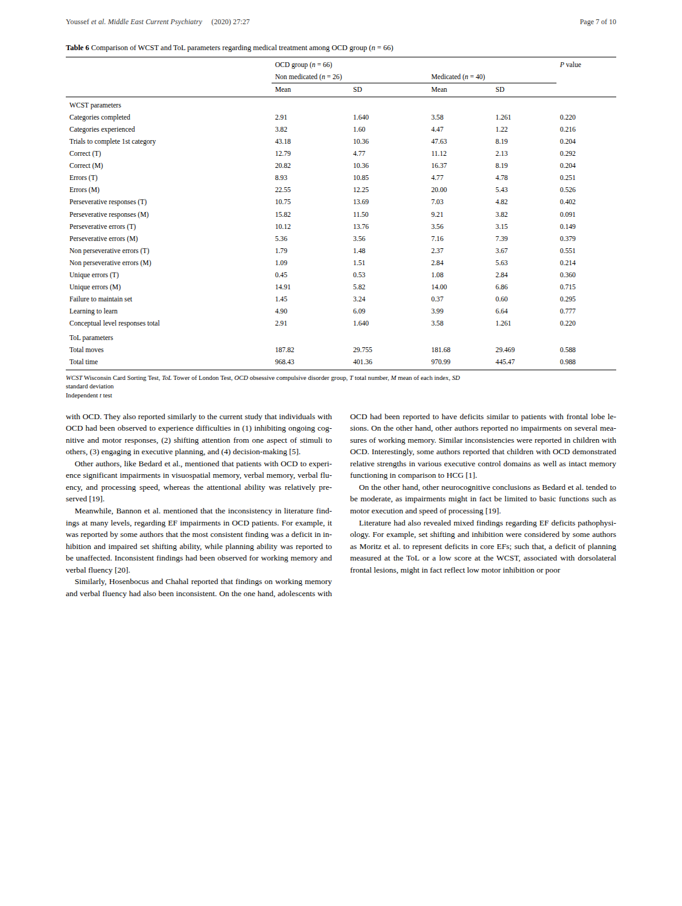Youssef et al. Middle East Current Psychiatry (2020) 27:27
Page 7 of 10
Table 6 Comparison of WCST and ToL parameters regarding medical treatment among OCD group (n = 66)
| | OCD group ( n = 66) | P value |
| --- | --- | --- |
| | Non medicated ( n = 26) | Medicated ( n = 40) | |
| | Mean | SD | Mean | SD | |
| WCST parameters |
| Categories completed | 2.91 | 1.640 | 3.58 | 1.261 | 0.220 |
| Categories experienced | 3.82 | 1.60 | 4.47 | 1.22 | 0.216 |
| Trials to complete 1st category | 43.18 | 10.36 | 47.63 | 8.19 | 0.204 |
| Correct (T) | 12.79 | 4.77 | 11.12 | 2.13 | 0.292 |
| Correct (M) | 20.82 | 10.36 | 16.37 | 8.19 | 0.204 |
| Errors (T) | 8.93 | 10.85 | 4.77 | 4.78 | 0.251 |
| Errors (M) | 22.55 | 12.25 | 20.00 | 5.43 | 0.526 |
| Perseverative responses (T) | 10.75 | 13.69 | 7.03 | 4.82 | 0.402 |
| Perseverative responses (M) | 15.82 | 11.50 | 9.21 | 3.82 | 0.091 |
| Perseverative errors (T) | 10.12 | 13.76 | 3.56 | 3.15 | 0.149 |
| Perseverative errors (M) | 5.36 | 3.56 | 7.16 | 7.39 | 0.379 |
| Non perseverative errors (T) | 1.79 | 1.48 | 2.37 | 3.67 | 0.551 |
| Non perseverative errors (M) | 1.09 | 1.51 | 2.84 | 5.63 | 0.214 |
| Unique errors (T) | 0.45 | 0.53 | 1.08 | 2.84 | 0.360 |
| Unique errors (M) | 14.91 | 5.82 | 14.00 | 6.86 | 0.715 |
| Failure to maintain set | 1.45 | 3.24 | 0.37 | 0.60 | 0.295 |
| Learning to learn | 4.90 | 6.09 | 3.99 | 6.64 | 0.777 |
| Conceptual level responses total | 2.91 | 1.640 | 3.58 | 1.261 | 0.220 |
| ToL parameters |
| Total moves | 187.82 | 29.755 | 181.68 | 29.469 | 0.588 |
| Total time | 968.43 | 401.36 | 970.99 | 445.47 | 0.988 |
WCST Wisconsin Card Sorting Test, ToL Tower of London Test, OCD obsessive compulsive disorder group, T total number, M mean of each index, SD standard deviation Independent t test
with OCD. They also reported similarly to the current study that individuals with OCD had been observed to experience difficulties in (1) inhibiting ongoing cognitive and motor responses, (2) shifting attention from one aspect of stimuli to others, (3) engaging in executive planning, and (4) decision-making [5].
Other authors, like Bedard et al., mentioned that patients with OCD to experience significant impairments in visuospatial memory, verbal memory, verbal fluency, and processing speed, whereas the attentional ability was relatively preserved [19].
Meanwhile, Bannon et al. mentioned that the inconsistency in literature findings at many levels, regarding EF impairments in OCD patients. For example, it was reported by some authors that the most consistent finding was a deficit in inhibition and impaired set shifting ability, while planning ability was reported to be unaffected. Inconsistent findings had been observed for working memory and verbal fluency [20].
Similarly, Hosenbocus and Chahal reported that findings on working memory and verbal fluency had also been inconsistent. On the one hand, adolescents with OCD had been reported to have deficits similar to patients with frontal lobe lesions. On the other hand, other authors reported no impairments on several measures of working memory. Similar inconsistencies were reported in children with OCD. Interestingly, some authors reported that children with OCD demonstrated relative strengths in various executive control domains as well as intact memory functioning in comparison to HCG [1].
On the other hand, other neurocognitive conclusions as Bedard et al. tended to be moderate, as impairments might in fact be limited to basic functions such as motor execution and speed of processing [19].
Literature had also revealed mixed findings regarding EF deficits pathophysiology. For example, set shifting and inhibition were considered by some authors as Moritz et al. to represent deficits in core EFs; such that, a deficit of planning measured at the ToL or a low score at the WCST, associated with dorsolateral frontal lesions, might in fact reflect low motor inhibition or poor